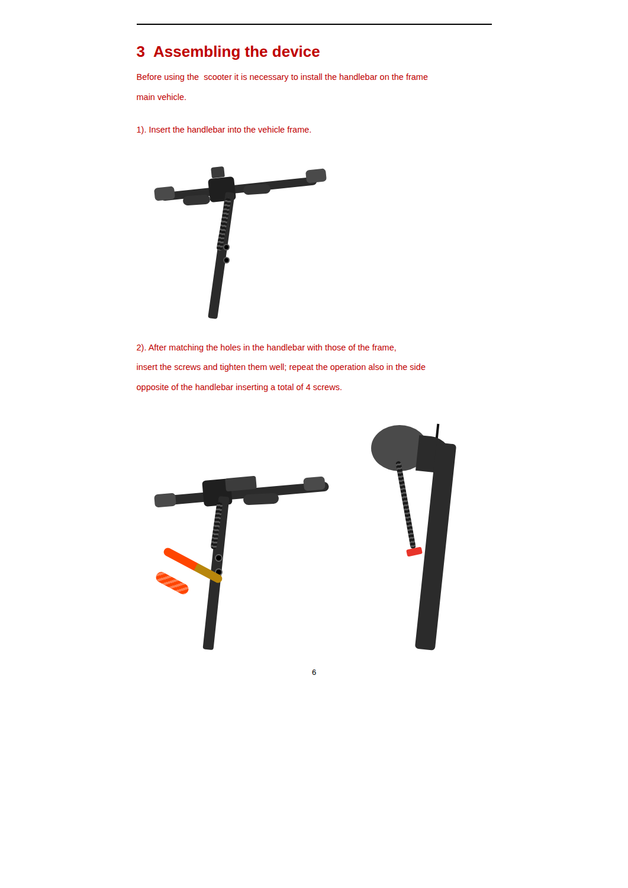3 Assembling the device
Before using the scooter it is necessary to install the handlebar on the frame
main vehicle.
1). Insert the handlebar into the vehicle frame.
2). After matching the holes in the handlebar with those of the frame,
insert the screws and tighten them well; repeat the operation also in the side
opposite of the handlebar inserting a total of 4 screws.
6